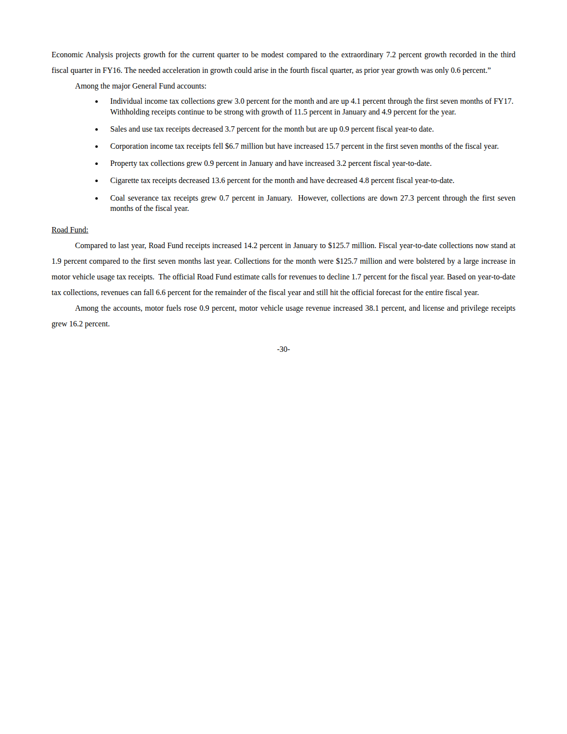Economic Analysis projects growth for the current quarter to be modest compared to the extraordinary 7.2 percent growth recorded in the third fiscal quarter in FY16. The needed acceleration in growth could arise in the fourth fiscal quarter, as prior year growth was only 0.6 percent.”
Among the major General Fund accounts:
Individual income tax collections grew 3.0 percent for the month and are up 4.1 percent through the first seven months of FY17. Withholding receipts continue to be strong with growth of 11.5 percent in January and 4.9 percent for the year.
Sales and use tax receipts decreased 3.7 percent for the month but are up 0.9 percent fiscal year-to date.
Corporation income tax receipts fell $6.7 million but have increased 15.7 percent in the first seven months of the fiscal year.
Property tax collections grew 0.9 percent in January and have increased 3.2 percent fiscal year-to-date.
Cigarette tax receipts decreased 13.6 percent for the month and have decreased 4.8 percent fiscal year-to-date.
Coal severance tax receipts grew 0.7 percent in January. However, collections are down 27.3 percent through the first seven months of the fiscal year.
Road Fund:
Compared to last year, Road Fund receipts increased 14.2 percent in January to $125.7 million. Fiscal year-to-date collections now stand at 1.9 percent compared to the first seven months last year. Collections for the month were $125.7 million and were bolstered by a large increase in motor vehicle usage tax receipts. The official Road Fund estimate calls for revenues to decline 1.7 percent for the fiscal year. Based on year-to-date tax collections, revenues can fall 6.6 percent for the remainder of the fiscal year and still hit the official forecast for the entire fiscal year.
Among the accounts, motor fuels rose 0.9 percent, motor vehicle usage revenue increased 38.1 percent, and license and privilege receipts grew 16.2 percent.
-30-